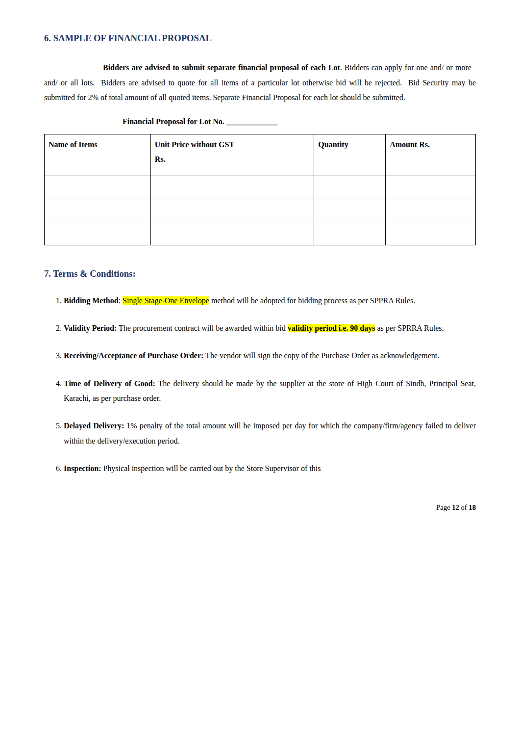6. SAMPLE OF FINANCIAL PROPOSAL
Bidders are advised to submit separate financial proposal of each Lot. Bidders can apply for one and/ or more and/ or all lots. Bidders are advised to quote for all items of a particular lot otherwise bid will be rejected. Bid Security may be submitted for 2% of total amount of all quoted items. Separate Financial Proposal for each lot should be submitted.
Financial Proposal for Lot No. _____________
| Name of Items | Unit Price without GST Rs. | Quantity | Amount Rs. |
| --- | --- | --- | --- |
7. Terms & Conditions:
Bidding Method: Single Stage-One Envelope method will be adopted for bidding process as per SPPRA Rules.
Validity Period: The procurement contract will be awarded within bid validity period i.e. 90 days as per SPRRA Rules.
Receiving/Acceptance of Purchase Order: The vendor will sign the copy of the Purchase Order as acknowledgement.
Time of Delivery of Good: The delivery should be made by the supplier at the store of High Court of Sindh, Principal Seat, Karachi, as per purchase order.
Delayed Delivery: 1% penalty of the total amount will be imposed per day for which the company/firm/agency failed to deliver within the delivery/execution period.
Inspection: Physical inspection will be carried out by the Store Supervisor of this
Page 12 of 18